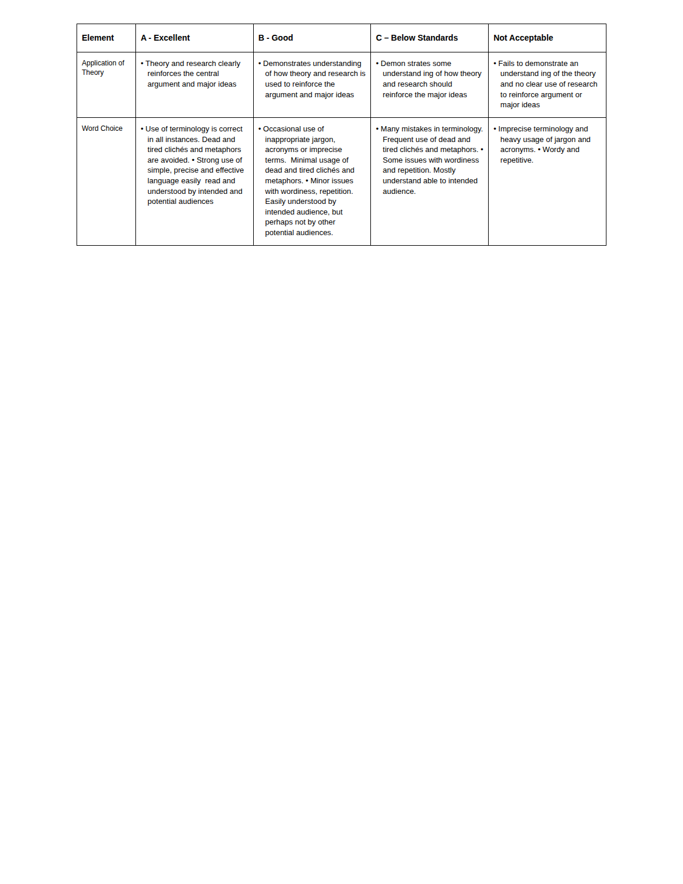| Element | A - Excellent | B - Good | C – Below Standards | Not Acceptable |
| --- | --- | --- | --- | --- |
| Application of Theory | Theory and research clearly reinforces the central argument and major ideas | Demonstrates understanding of how theory and research is used to reinforce the argument and major ideas | Demon strates some understand ing of how theory and research should reinforce the major ideas | Fails to demonstrate an understand ing of the theory and no clear use of research to reinforce argument or major ideas |
| Word Choice | Use of terminology is correct in all instances. Dead and tired clichés and metaphors are avoided. • Strong use of simple, precise and effective language easily read and understood by intended and potential audiences | Occasional use of inappropriate jargon, acronyms or imprecise terms. Minimal usage of dead and tired clichés and metaphors. • Minor issues with wordiness, repetition. Easily understood by intended audience, but perhaps not by other potential audiences. | Many mistakes in terminology. Frequent use of dead and tired clichés and metaphors. • Some issues with wordiness and repetition. Mostly understand able to intended audience. | Imprecise terminology and heavy usage of jargon and acronyms. • Wordy and repetitive. |